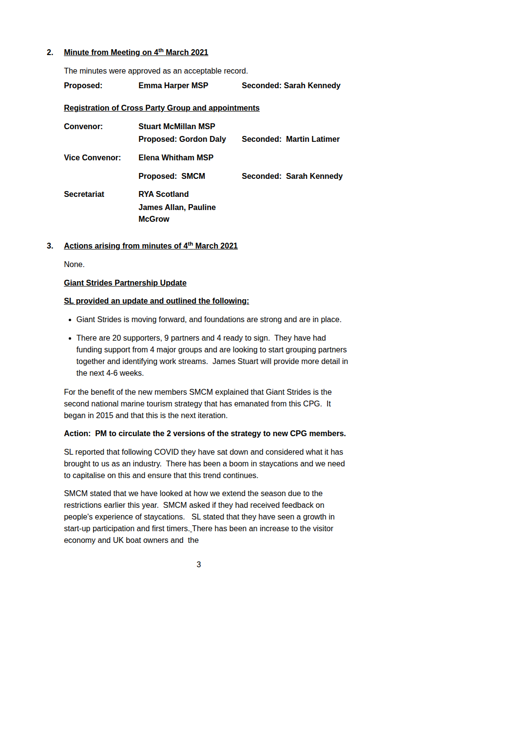2. Minute from Meeting on 4th March 2021
The minutes were approved as an acceptable record.
| Proposed: | Emma Harper MSP | Seconded: Sarah Kennedy |
Registration of Cross Party Group and appointments
| Convenor: | Stuart McMillan MSP | |
| | Proposed: Gordon Daly | Seconded: Martin Latimer |
| Vice Convenor: | Elena Whitham MSP | |
| | Proposed: SMCM | Seconded: Sarah Kennedy |
| Secretariat | RYA Scotland | |
| | James Allan, Pauline McGrow | |
3. Actions arising from minutes of 4th March 2021
None.
Giant Strides Partnership Update
SL provided an update and outlined the following:
Giant Strides is moving forward, and foundations are strong and are in place.
There are 20 supporters, 9 partners and 4 ready to sign. They have had funding support from 4 major groups and are looking to start grouping partners together and identifying work streams. James Stuart will provide more detail in the next 4-6 weeks.
For the benefit of the new members SMCM explained that Giant Strides is the second national marine tourism strategy that has emanated from this CPG. It began in 2015 and that this is the next iteration.
Action: PM to circulate the 2 versions of the strategy to new CPG members.
SL reported that following COVID they have sat down and considered what it has brought to us as an industry. There has been a boom in staycations and we need to capitalise on this and ensure that this trend continues.
SMCM stated that we have looked at how we extend the season due to the restrictions earlier this year. SMCM asked if they had received feedback on people's experience of staycations. SL stated that they have seen a growth in start-up participation and first timers. There has been an increase to the visitor economy and UK boat owners and the
3